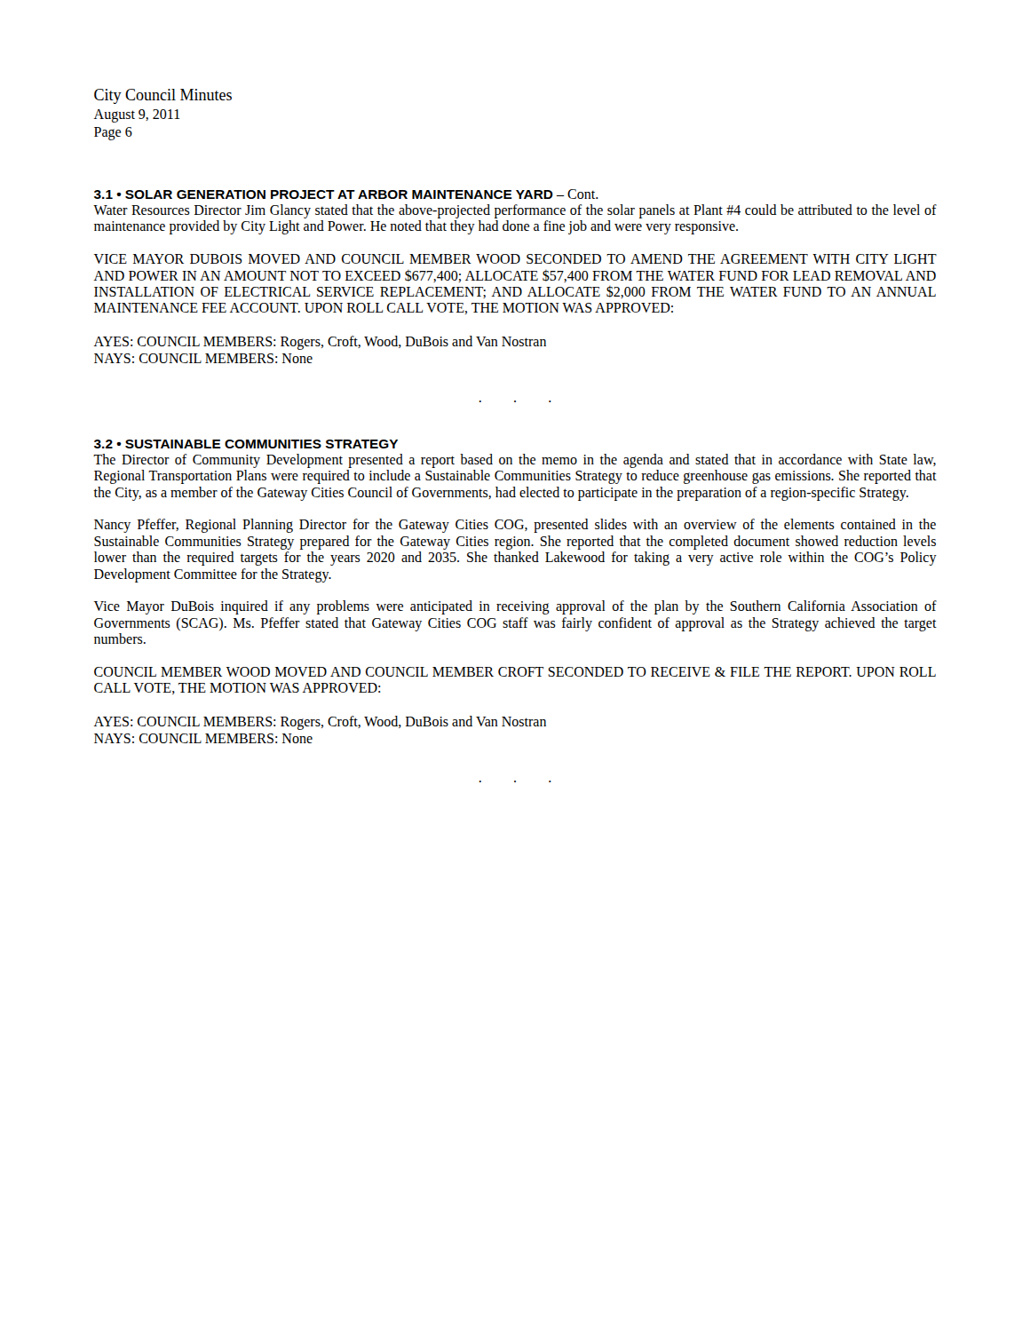City Council Minutes
August 9, 2011
Page 6
3.1 • SOLAR GENERATION PROJECT AT ARBOR MAINTENANCE YARD – Cont.
Water Resources Director Jim Glancy stated that the above-projected performance of the solar panels at Plant #4 could be attributed to the level of maintenance provided by City Light and Power. He noted that they had done a fine job and were very responsive.
VICE MAYOR DUBOIS MOVED AND COUNCIL MEMBER WOOD SECONDED TO AMEND THE AGREEMENT WITH CITY LIGHT AND POWER IN AN AMOUNT NOT TO EXCEED $677,400; ALLOCATE $57,400 FROM THE WATER FUND FOR LEAD REMOVAL AND INSTALLATION OF ELECTRICAL SERVICE REPLACEMENT; AND ALLOCATE $2,000 FROM THE WATER FUND TO AN ANNUAL MAINTENANCE FEE ACCOUNT. UPON ROLL CALL VOTE, THE MOTION WAS APPROVED:
AYES: COUNCIL MEMBERS: Rogers, Croft, Wood, DuBois and Van Nostran
NAYS: COUNCIL MEMBERS: None
...
3.2 • SUSTAINABLE COMMUNITIES STRATEGY
The Director of Community Development presented a report based on the memo in the agenda and stated that in accordance with State law, Regional Transportation Plans were required to include a Sustainable Communities Strategy to reduce greenhouse gas emissions. She reported that the City, as a member of the Gateway Cities Council of Governments, had elected to participate in the preparation of a region-specific Strategy.
Nancy Pfeffer, Regional Planning Director for the Gateway Cities COG, presented slides with an overview of the elements contained in the Sustainable Communities Strategy prepared for the Gateway Cities region. She reported that the completed document showed reduction levels lower than the required targets for the years 2020 and 2035. She thanked Lakewood for taking a very active role within the COG’s Policy Development Committee for the Strategy.
Vice Mayor DuBois inquired if any problems were anticipated in receiving approval of the plan by the Southern California Association of Governments (SCAG). Ms. Pfeffer stated that Gateway Cities COG staff was fairly confident of approval as the Strategy achieved the target numbers.
COUNCIL MEMBER WOOD MOVED AND COUNCIL MEMBER CROFT SECONDED TO RECEIVE & FILE THE REPORT. UPON ROLL CALL VOTE, THE MOTION WAS APPROVED:
AYES: COUNCIL MEMBERS: Rogers, Croft, Wood, DuBois and Van Nostran
NAYS: COUNCIL MEMBERS: None
...